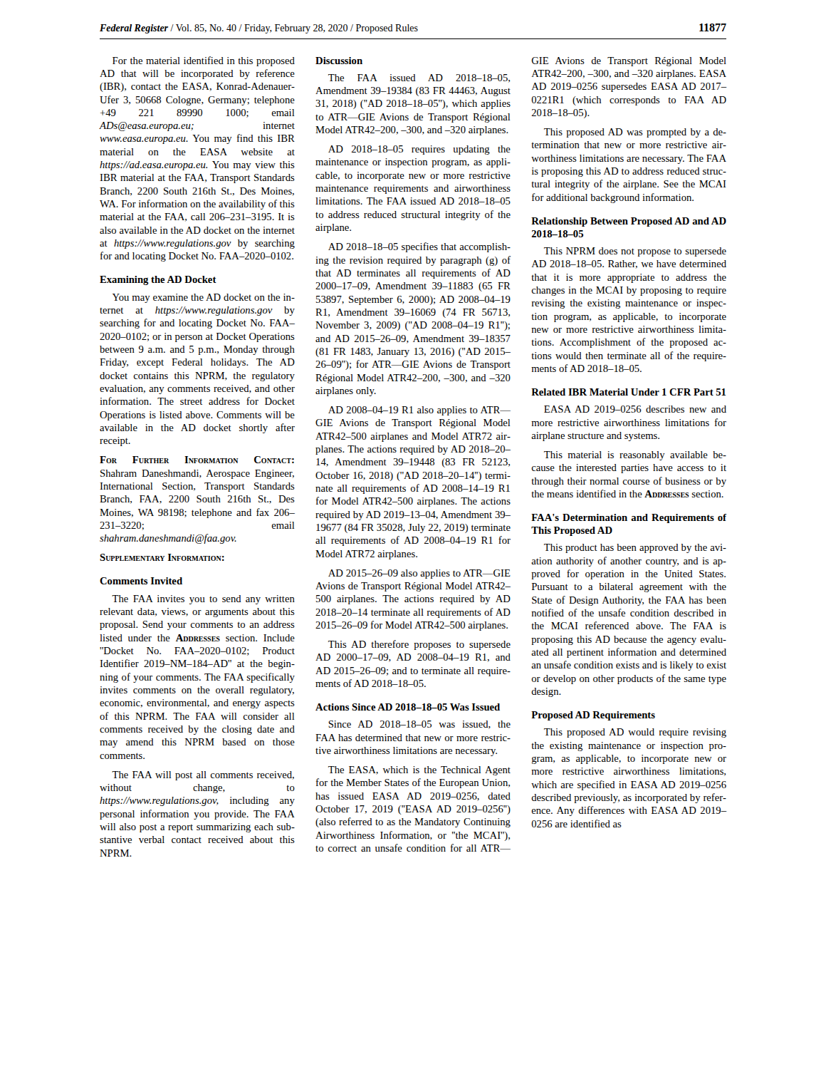Federal Register / Vol. 85, No. 40 / Friday, February 28, 2020 / Proposed Rules
11877
For the material identified in this proposed AD that will be incorporated by reference (IBR), contact the EASA, Konrad-Adenauer-Ufer 3, 50668 Cologne, Germany; telephone +49 221 89990 1000; email ADs@easa.europa.eu; internet www.easa.europa.eu. You may find this IBR material on the EASA website at https://ad.easa.europa.eu. You may view this IBR material at the FAA, Transport Standards Branch, 2200 South 216th St., Des Moines, WA. For information on the availability of this material at the FAA, call 206–231–3195. It is also available in the AD docket on the internet at https://www.regulations.gov by searching for and locating Docket No. FAA–2020–0102.
Examining the AD Docket
You may examine the AD docket on the internet at https://www.regulations.gov by searching for and locating Docket No. FAA–2020–0102; or in person at Docket Operations between 9 a.m. and 5 p.m., Monday through Friday, except Federal holidays. The AD docket contains this NPRM, the regulatory evaluation, any comments received, and other information. The street address for Docket Operations is listed above. Comments will be available in the AD docket shortly after receipt.
For Further Information Contact: Shahram Daneshmandi, Aerospace Engineer, International Section, Transport Standards Branch, FAA, 2200 South 216th St., Des Moines, WA 98198; telephone and fax 206–231–3220; email shahram.daneshmandi@faa.gov.
Supplementary Information:
Comments Invited
The FAA invites you to send any written relevant data, views, or arguments about this proposal. Send your comments to an address listed under the Addresses section. Include ''Docket No. FAA–2020–0102; Product Identifier 2019–NM–184–AD'' at the beginning of your comments. The FAA specifically invites comments on the overall regulatory, economic, environmental, and energy aspects of this NPRM. The FAA will consider all comments received by the closing date and may amend this NPRM based on those comments.
The FAA will post all comments received, without change, to https://www.regulations.gov, including any personal information you provide. The FAA will also post a report summarizing each substantive verbal contact received about this NPRM.
Discussion
The FAA issued AD 2018–18–05, Amendment 39–19384 (83 FR 44463, August 31, 2018) (''AD 2018–18–05''), which applies to ATR—GIE Avions de Transport Régional Model ATR42–200, –300, and –320 airplanes.
AD 2018–18–05 requires updating the maintenance or inspection program, as applicable, to incorporate new or more restrictive maintenance requirements and airworthiness limitations. The FAA issued AD 2018–18–05 to address reduced structural integrity of the airplane.
AD 2018–18–05 specifies that accomplishing the revision required by paragraph (g) of that AD terminates all requirements of AD 2000–17–09, Amendment 39–11883 (65 FR 53897, September 6, 2000); AD 2008–04–19 R1, Amendment 39–16069 (74 FR 56713, November 3, 2009) (''AD 2008–04–19 R1''); and AD 2015–26–09, Amendment 39–18357 (81 FR 1483, January 13, 2016) (''AD 2015–26–09''); for ATR—GIE Avions de Transport Régional Model ATR42–200, –300, and –320 airplanes only.
AD 2008–04–19 R1 also applies to ATR—GIE Avions de Transport Régional Model ATR42–500 airplanes and Model ATR72 airplanes. The actions required by AD 2018–20–14, Amendment 39–19448 (83 FR 52123, October 16, 2018) (''AD 2018–20–14'') terminate all requirements of AD 2008–14–19 R1 for Model ATR42–500 airplanes. The actions required by AD 2019–13–04, Amendment 39–19677 (84 FR 35028, July 22, 2019) terminate all requirements of AD 2008–04–19 R1 for Model ATR72 airplanes.
AD 2015–26–09 also applies to ATR—GIE Avions de Transport Régional Model ATR42–500 airplanes. The actions required by AD 2018–20–14 terminate all requirements of AD 2015–26–09 for Model ATR42–500 airplanes.
This AD therefore proposes to supersede AD 2000–17–09, AD 2008–04–19 R1, and AD 2015–26–09; and to terminate all requirements of AD 2018–18–05.
Actions Since AD 2018–18–05 Was Issued
Since AD 2018–18–05 was issued, the FAA has determined that new or more restrictive airworthiness limitations are necessary.
The EASA, which is the Technical Agent for the Member States of the European Union, has issued EASA AD 2019–0256, dated October 17, 2019 (''EASA AD 2019–0256'') (also referred to as the Mandatory Continuing Airworthiness Information, or ''the MCAI''), to correct an unsafe condition for all ATR—GIE Avions de Transport Régional Model ATR42–200, –300, and –320 airplanes. EASA AD 2019–0256 supersedes EASA AD 2017–0221R1 (which corresponds to FAA AD 2018–18–05).
This proposed AD was prompted by a determination that new or more restrictive airworthiness limitations are necessary. The FAA is proposing this AD to address reduced structural integrity of the airplane. See the MCAI for additional background information.
Relationship Between Proposed AD and AD 2018–18–05
This NPRM does not propose to supersede AD 2018–18–05. Rather, we have determined that it is more appropriate to address the changes in the MCAI by proposing to require revising the existing maintenance or inspection program, as applicable, to incorporate new or more restrictive airworthiness limitations. Accomplishment of the proposed actions would then terminate all of the requirements of AD 2018–18–05.
Related IBR Material Under 1 CFR Part 51
EASA AD 2019–0256 describes new and more restrictive airworthiness limitations for airplane structure and systems.
This material is reasonably available because the interested parties have access to it through their normal course of business or by the means identified in the Addresses section.
FAA's Determination and Requirements of This Proposed AD
This product has been approved by the aviation authority of another country, and is approved for operation in the United States. Pursuant to a bilateral agreement with the State of Design Authority, the FAA has been notified of the unsafe condition described in the MCAI referenced above. The FAA is proposing this AD because the agency evaluated all pertinent information and determined an unsafe condition exists and is likely to exist or develop on other products of the same type design.
Proposed AD Requirements
This proposed AD would require revising the existing maintenance or inspection program, as applicable, to incorporate new or more restrictive airworthiness limitations, which are specified in EASA AD 2019–0256 described previously, as incorporated by reference. Any differences with EASA AD 2019–0256 are identified as